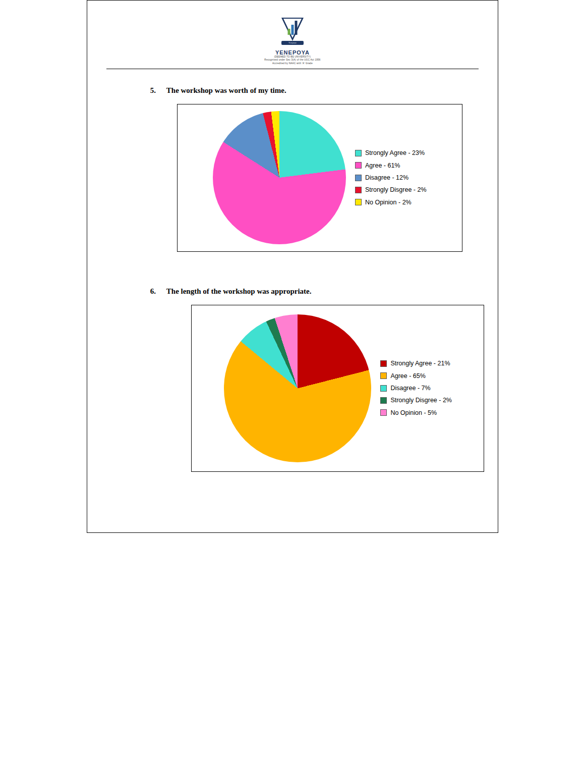Yenepoya
YENEPOYA
(DEEMED TO BE UNIVERSITY)
Recognised under Sec 3(A) of the UGC Act 1956
Accredited by NAAC with 'A' Grade
5. The workshop was worth of my time.
Strongly Agree - 23%
Agree - 61%
Disagree - 12%
Strongly Disgree - 2%
No Opinion - 2%
6. The length of the workshop was appropriate.
Strongly Agree - 21%
Agree - 65%
Disagree - 7%
Strongly Disgree - 2%
No Opinion - 5%